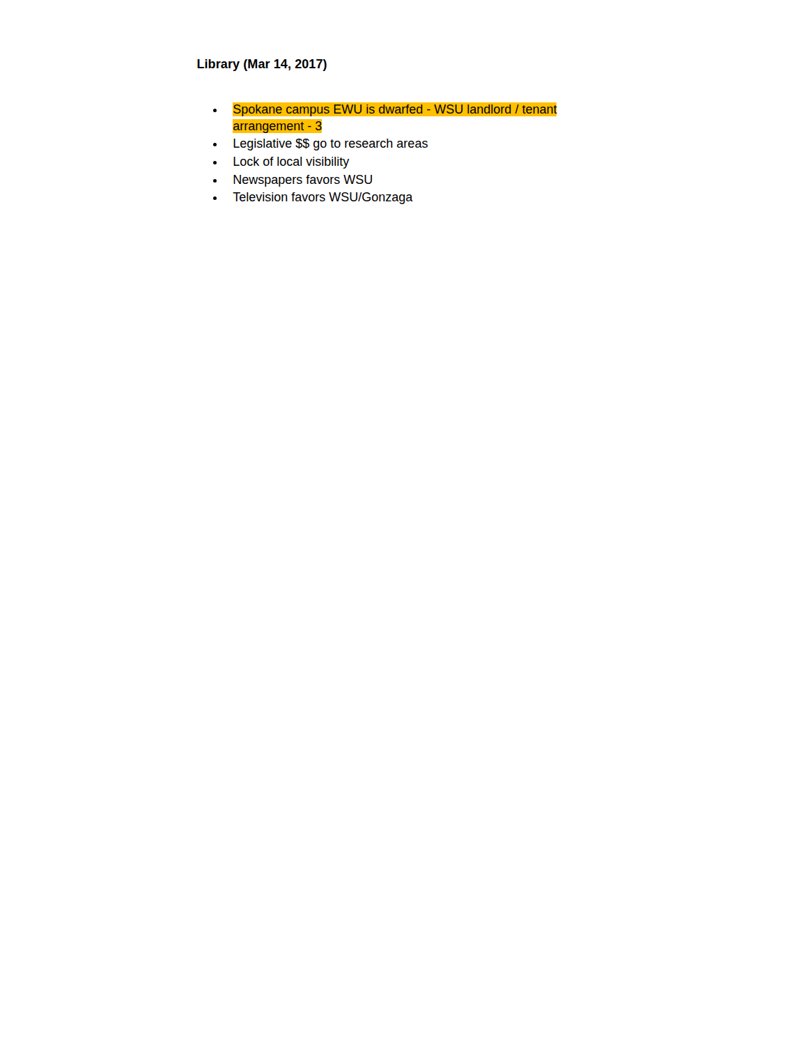Library (Mar 14, 2017)
Spokane campus EWU is dwarfed - WSU landlord / tenant arrangement - 3
Legislative $$ go to research areas
Lock of local visibility
Newspapers favors WSU
Television favors WSU/Gonzaga